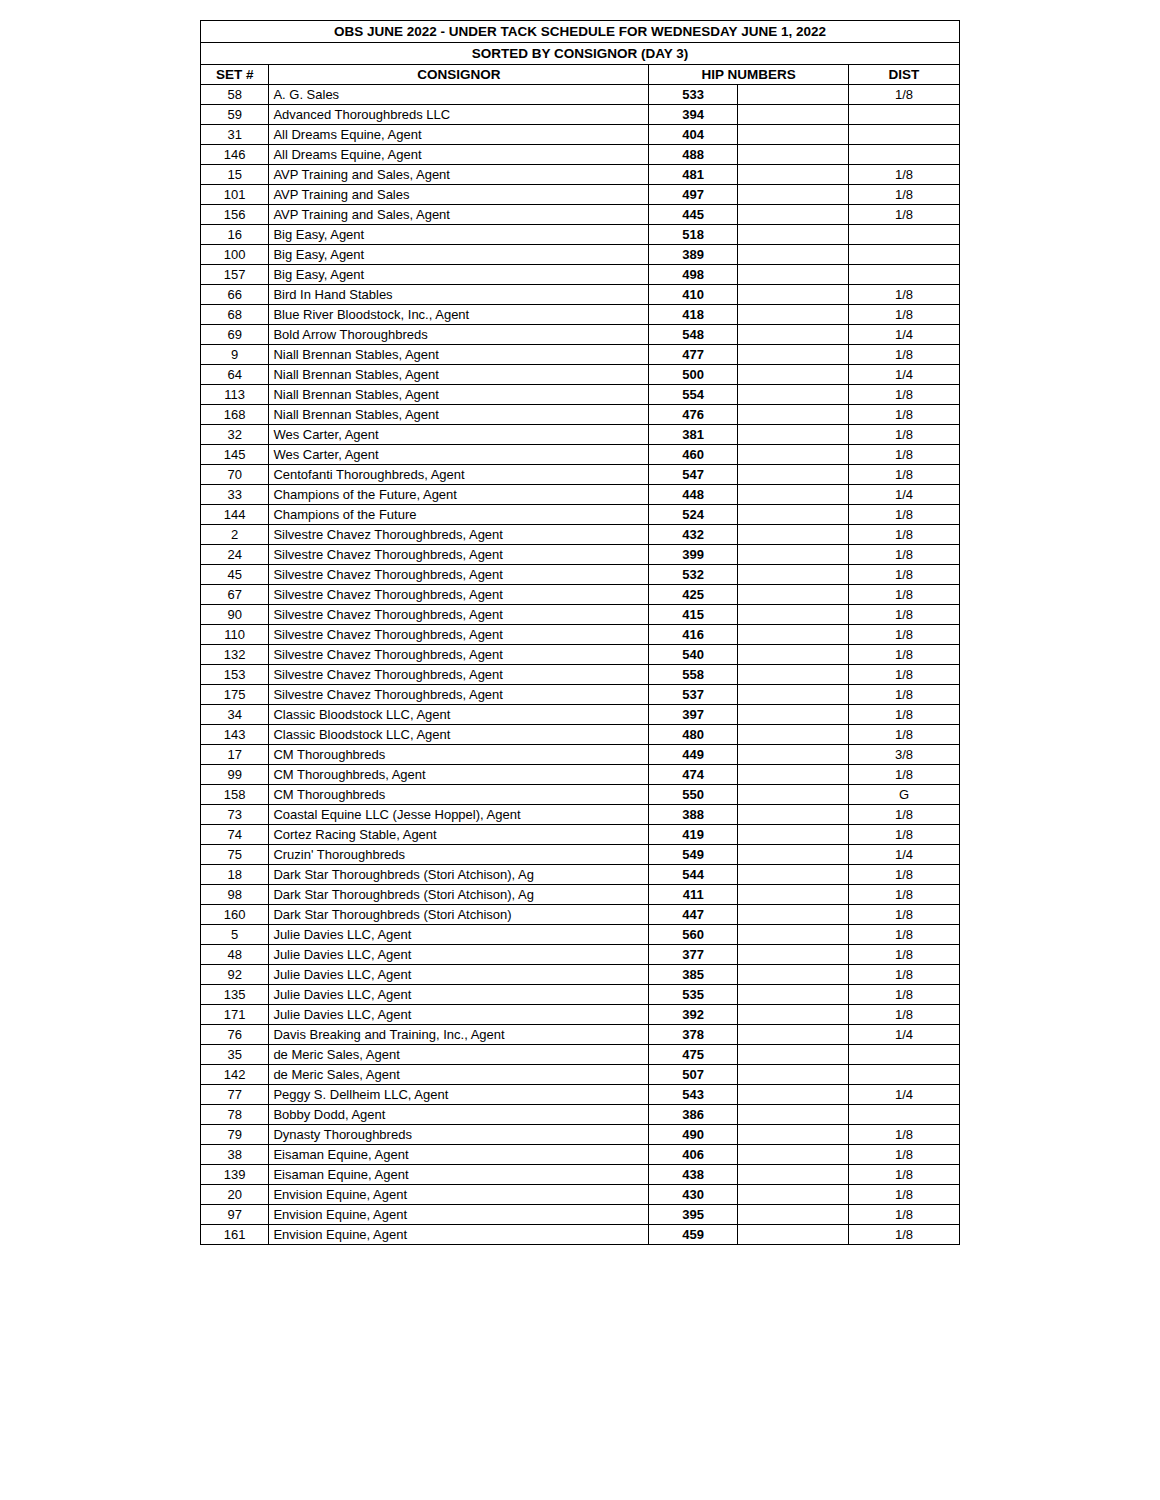| OBS JUNE 2022 - UNDER TACK SCHEDULE FOR WEDNESDAY JUNE 1, 2022 |
| --- |
| SORTED BY CONSIGNOR (DAY 3) |
| SET # | CONSIGNOR | HIP NUMBERS | DIST |
| 58 | A. G. Sales | 533 | | 1/8 |
| 59 | Advanced Thoroughbreds LLC | 394 | | |
| 31 | All Dreams Equine, Agent | 404 | | |
| 146 | All Dreams Equine, Agent | 488 | | |
| 15 | AVP Training and Sales, Agent | 481 | | 1/8 |
| 101 | AVP Training and Sales | 497 | | 1/8 |
| 156 | AVP Training and Sales, Agent | 445 | | 1/8 |
| 16 | Big Easy, Agent | 518 | | |
| 100 | Big Easy, Agent | 389 | | |
| 157 | Big Easy, Agent | 498 | | |
| 66 | Bird In Hand Stables | 410 | | 1/8 |
| 68 | Blue River Bloodstock, Inc., Agent | 418 | | 1/8 |
| 69 | Bold Arrow Thoroughbreds | 548 | | 1/4 |
| 9 | Niall Brennan Stables, Agent | 477 | | 1/8 |
| 64 | Niall Brennan Stables, Agent | 500 | | 1/4 |
| 113 | Niall Brennan Stables, Agent | 554 | | 1/8 |
| 168 | Niall Brennan Stables, Agent | 476 | | 1/8 |
| 32 | Wes Carter, Agent | 381 | | 1/8 |
| 145 | Wes Carter, Agent | 460 | | 1/8 |
| 70 | Centofanti Thoroughbreds, Agent | 547 | | 1/8 |
| 33 | Champions of the Future, Agent | 448 | | 1/4 |
| 144 | Champions of the Future | 524 | | 1/8 |
| 2 | Silvestre Chavez Thoroughbreds, Agent | 432 | | 1/8 |
| 24 | Silvestre Chavez Thoroughbreds, Agent | 399 | | 1/8 |
| 45 | Silvestre Chavez Thoroughbreds, Agent | 532 | | 1/8 |
| 67 | Silvestre Chavez Thoroughbreds, Agent | 425 | | 1/8 |
| 90 | Silvestre Chavez Thoroughbreds, Agent | 415 | | 1/8 |
| 110 | Silvestre Chavez Thoroughbreds, Agent | 416 | | 1/8 |
| 132 | Silvestre Chavez Thoroughbreds, Agent | 540 | | 1/8 |
| 153 | Silvestre Chavez Thoroughbreds, Agent | 558 | | 1/8 |
| 175 | Silvestre Chavez Thoroughbreds, Agent | 537 | | 1/8 |
| 34 | Classic Bloodstock LLC, Agent | 397 | | 1/8 |
| 143 | Classic Bloodstock LLC, Agent | 480 | | 1/8 |
| 17 | CM Thoroughbreds | 449 | | 3/8 |
| 99 | CM Thoroughbreds, Agent | 474 | | 1/8 |
| 158 | CM Thoroughbreds | 550 | | G |
| 73 | Coastal Equine LLC (Jesse Hoppel), Agent | 388 | | 1/8 |
| 74 | Cortez Racing Stable, Agent | 419 | | 1/8 |
| 75 | Cruzin' Thoroughbreds | 549 | | 1/4 |
| 18 | Dark Star Thoroughbreds (Stori Atchison), Ag | 544 | | 1/8 |
| 98 | Dark Star Thoroughbreds (Stori Atchison), Ag | 411 | | 1/8 |
| 160 | Dark Star Thoroughbreds (Stori Atchison) | 447 | | 1/8 |
| 5 | Julie Davies LLC, Agent | 560 | | 1/8 |
| 48 | Julie Davies LLC, Agent | 377 | | 1/8 |
| 92 | Julie Davies LLC, Agent | 385 | | 1/8 |
| 135 | Julie Davies LLC, Agent | 535 | | 1/8 |
| 171 | Julie Davies LLC, Agent | 392 | | 1/8 |
| 76 | Davis Breaking and Training, Inc., Agent | 378 | | 1/4 |
| 35 | de Meric Sales, Agent | 475 | | |
| 142 | de Meric Sales, Agent | 507 | | |
| 77 | Peggy S. Dellheim LLC, Agent | 543 | | 1/4 |
| 78 | Bobby Dodd, Agent | 386 | | |
| 79 | Dynasty Thoroughbreds | 490 | | 1/8 |
| 38 | Eisaman Equine, Agent | 406 | | 1/8 |
| 139 | Eisaman Equine, Agent | 438 | | 1/8 |
| 20 | Envision Equine, Agent | 430 | | 1/8 |
| 97 | Envision Equine, Agent | 395 | | 1/8 |
| 161 | Envision Equine, Agent | 459 | | 1/8 |